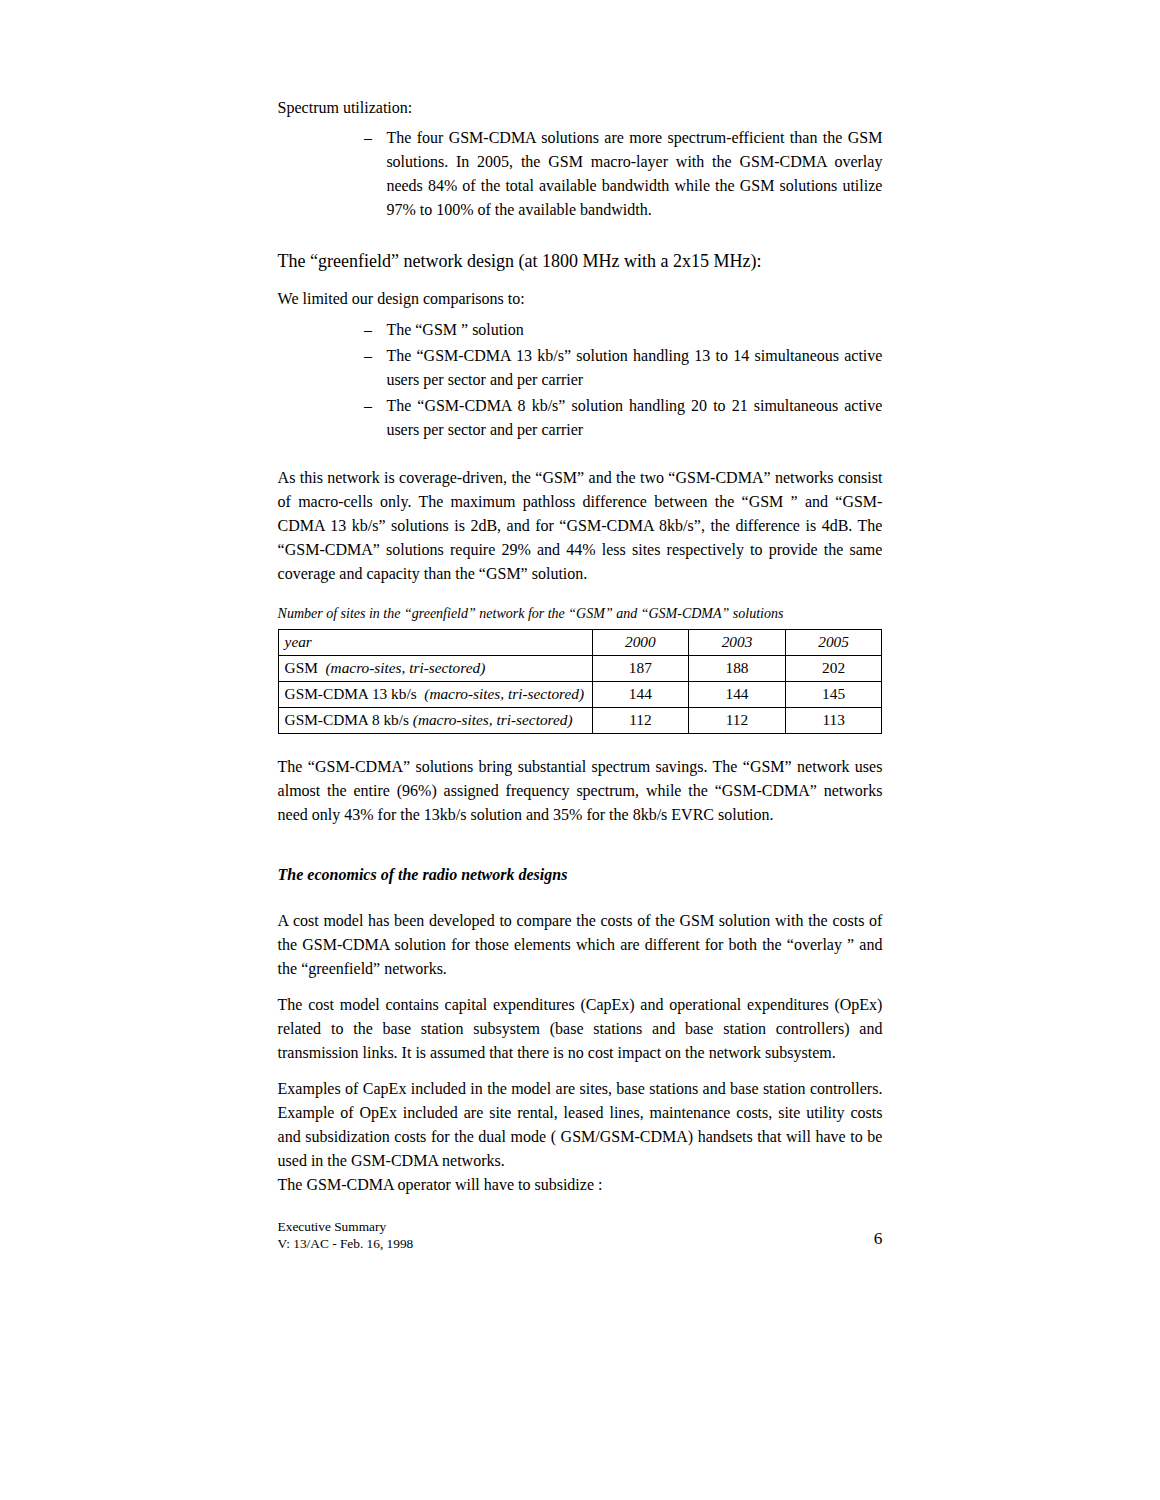Spectrum utilization:
The four GSM-CDMA solutions are more spectrum-efficient than the GSM solutions. In 2005, the GSM macro-layer with the GSM-CDMA overlay needs 84% of the total available bandwidth while the GSM solutions utilize 97% to 100% of the available bandwidth.
The “greenfield” network design (at 1800 MHz with a 2x15 MHz):
We limited our design comparisons to:
The “GSM ” solution
The “GSM-CDMA 13 kb/s” solution handling 13 to 14 simultaneous active users per sector and per carrier
The “GSM-CDMA 8 kb/s” solution handling 20 to 21 simultaneous active users per sector and per carrier
As this network is coverage-driven, the “GSM” and the two “GSM-CDMA” networks consist of macro-cells only. The maximum pathloss difference between the “GSM ” and “GSM-CDMA 13 kb/s” solutions is 2dB, and for “GSM-CDMA 8kb/s”, the difference is 4dB. The “GSM-CDMA” solutions require 29% and 44% less sites respectively to provide the same coverage and capacity than the “GSM” solution.
Number of sites in the “greenfield” network for the “GSM” and “GSM-CDMA” solutions
| year | 2000 | 2003 | 2005 |
| GSM (macro-sites, tri-sectored) | 187 | 188 | 202 |
| GSM-CDMA 13 kb/s (macro-sites, tri-sectored) | 144 | 144 | 145 |
| GSM-CDMA 8 kb/s (macro-sites, tri-sectored) | 112 | 112 | 113 |
The “GSM-CDMA” solutions bring substantial spectrum savings. The “GSM” network uses almost the entire (96%) assigned frequency spectrum, while the “GSM-CDMA” networks need only 43% for the 13kb/s solution and 35% for the 8kb/s EVRC solution.
The economics of the radio network designs
A cost model has been developed to compare the costs of the GSM solution with the costs of the GSM-CDMA solution for those elements which are different for both the “overlay ” and the “greenfield” networks.
The cost model contains capital expenditures (CapEx) and operational expenditures (OpEx) related to the base station subsystem (base stations and base station controllers) and transmission links. It is assumed that there is no cost impact on the network subsystem.
Examples of CapEx included in the model are sites, base stations and base station controllers. Example of OpEx included are site rental, leased lines, maintenance costs, site utility costs and subsidization costs for the dual mode ( GSM/GSM-CDMA) handsets that will have to be used in the GSM-CDMA networks.
The GSM-CDMA operator will have to subsidize :
Executive Summary
V: 13/AC - Feb. 16, 1998
6